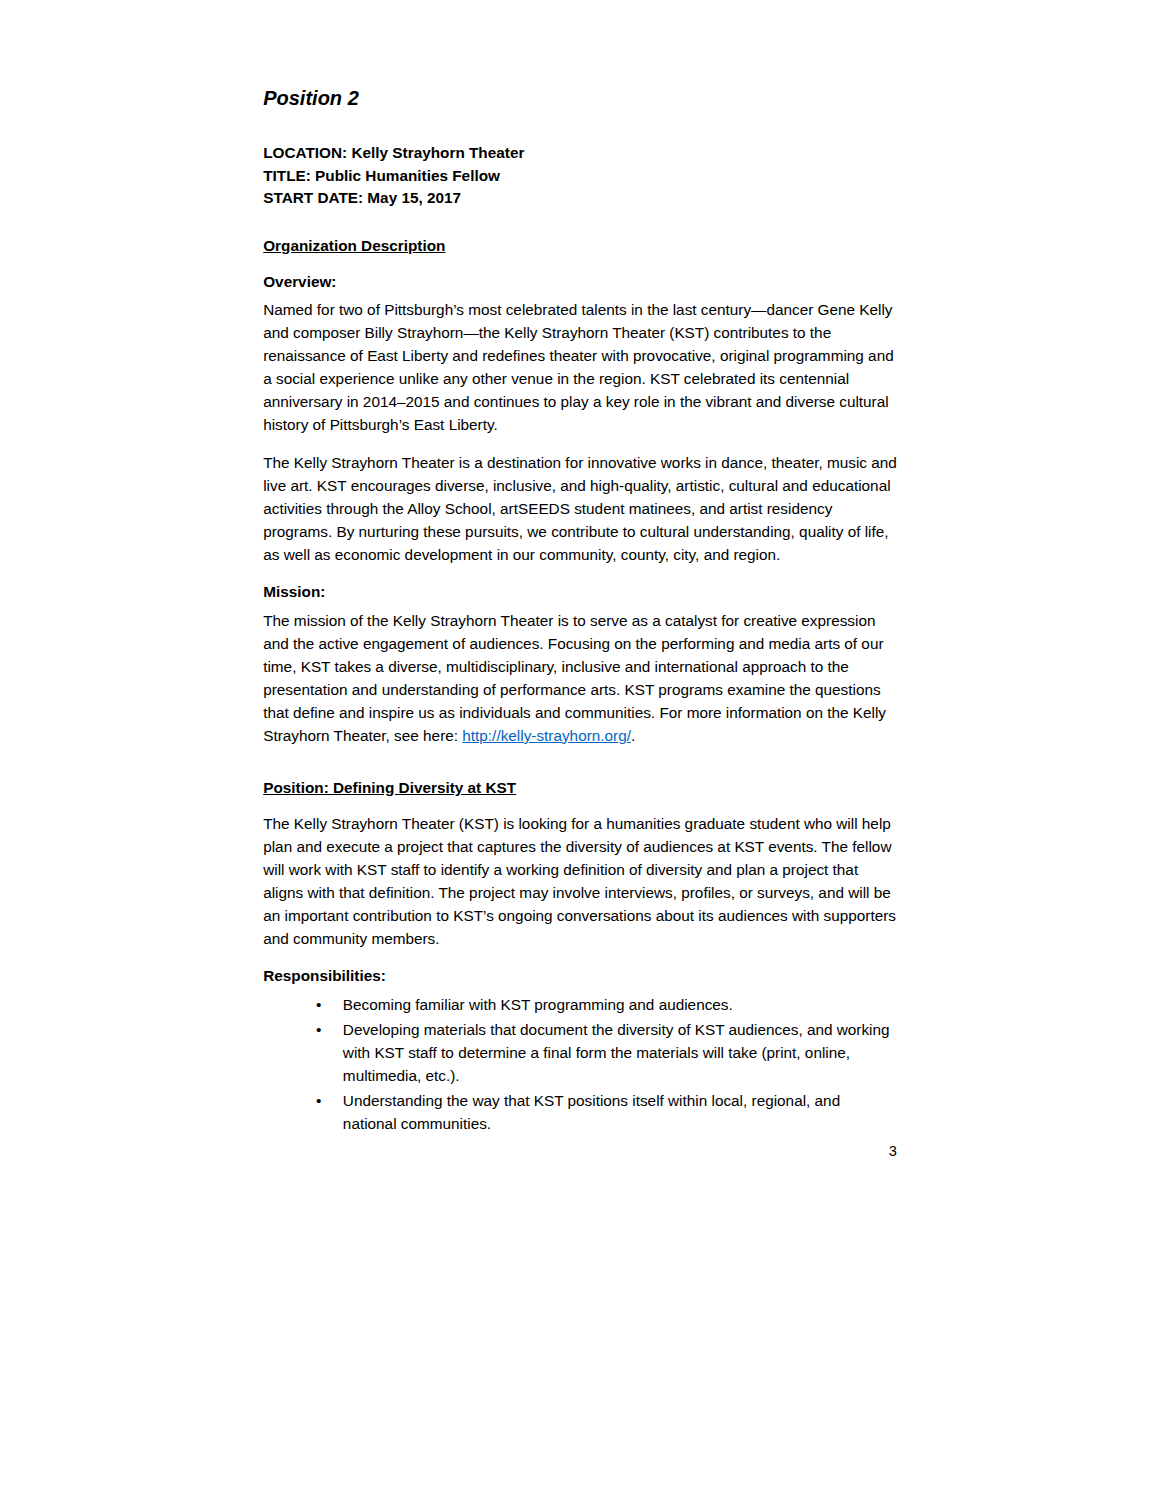Position 2
LOCATION: Kelly Strayhorn Theater
TITLE: Public Humanities Fellow
START DATE: May 15, 2017
Organization Description
Overview:
Named for two of Pittsburgh’s most celebrated talents in the last century—dancer Gene Kelly and composer Billy Strayhorn—the Kelly Strayhorn Theater (KST) contributes to the renaissance of East Liberty and redefines theater with provocative, original programming and a social experience unlike any other venue in the region. KST celebrated its centennial anniversary in 2014–2015 and continues to play a key role in the vibrant and diverse cultural history of Pittsburgh’s East Liberty.
The Kelly Strayhorn Theater is a destination for innovative works in dance, theater, music and live art. KST encourages diverse, inclusive, and high-quality, artistic, cultural and educational activities through the Alloy School, artSEEDS student matinees, and artist residency programs. By nurturing these pursuits, we contribute to cultural understanding, quality of life, as well as economic development in our community, county, city, and region.
Mission:
The mission of the Kelly Strayhorn Theater is to serve as a catalyst for creative expression and the active engagement of audiences. Focusing on the performing and media arts of our time, KST takes a diverse, multidisciplinary, inclusive and international approach to the presentation and understanding of performance arts. KST programs examine the questions that define and inspire us as individuals and communities. For more information on the Kelly Strayhorn Theater, see here: http://kelly-strayhorn.org/.
Position: Defining Diversity at KST
The Kelly Strayhorn Theater (KST) is looking for a humanities graduate student who will help plan and execute a project that captures the diversity of audiences at KST events. The fellow will work with KST staff to identify a working definition of diversity and plan a project that aligns with that definition. The project may involve interviews, profiles, or surveys, and will be an important contribution to KST’s ongoing conversations about its audiences with supporters and community members.
Responsibilities:
Becoming familiar with KST programming and audiences.
Developing materials that document the diversity of KST audiences, and working with KST staff to determine a final form the materials will take (print, online, multimedia, etc.).
Understanding the way that KST positions itself within local, regional, and national communities.
3